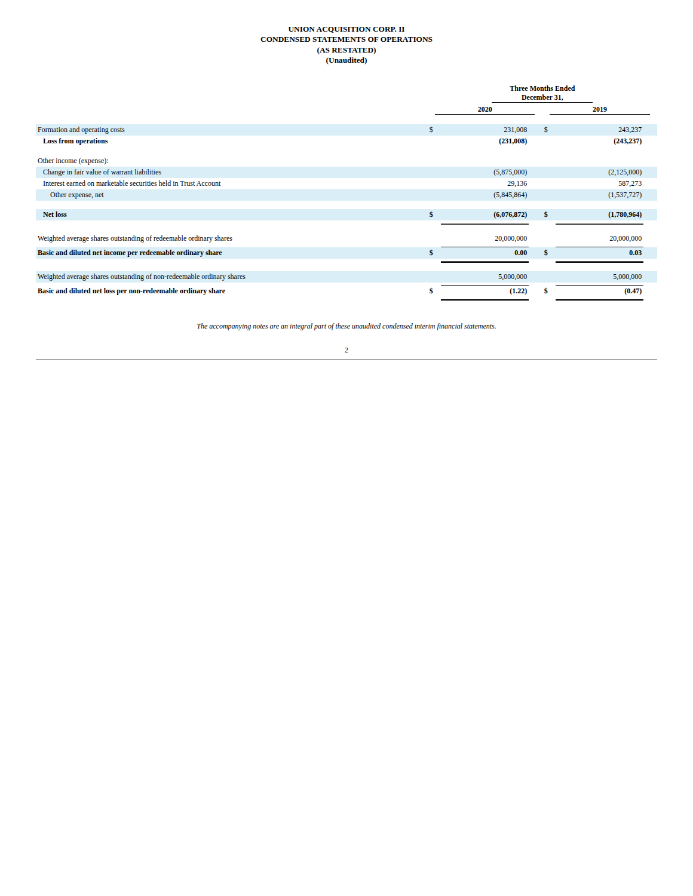UNION ACQUISITION CORP. II
CONDENSED STATEMENTS OF OPERATIONS
(AS RESTATED)
(Unaudited)
| | Three Months Ended December 31, |
| | 2020 | 2019 |
| Formation and operating costs | $ | 231,008 | | $ | 243,237 | |
| Loss from operations | | (231,008) | | | (243,237) | |
| Other income (expense): | | | | | | |
| Change in fair value of warrant liabilities | | (5,875,000) | | | (2,125,000) | |
| Interest earned on marketable securities held in Trust Account | | 29,136 | | | 587,273 | |
| Other expense, net | | (5,845,864) | | | (1,537,727) | |
| Net loss | $ | (6,076,872) | | $ | (1,780,964) | |
| Weighted average shares outstanding of redeemable ordinary shares | | 20,000,000 | | | 20,000,000 | |
| Basic and diluted net income per redeemable ordinary share | $ | 0.00 | | $ | 0.03 | |
| Weighted average shares outstanding of non-redeemable ordinary shares | | 5,000,000 | | | 5,000,000 | |
| Basic and diluted net loss per non-redeemable ordinary share | $ | (1.22) | | $ | (0.47) | |
The accompanying notes are an integral part of these unaudited condensed interim financial statements.
2